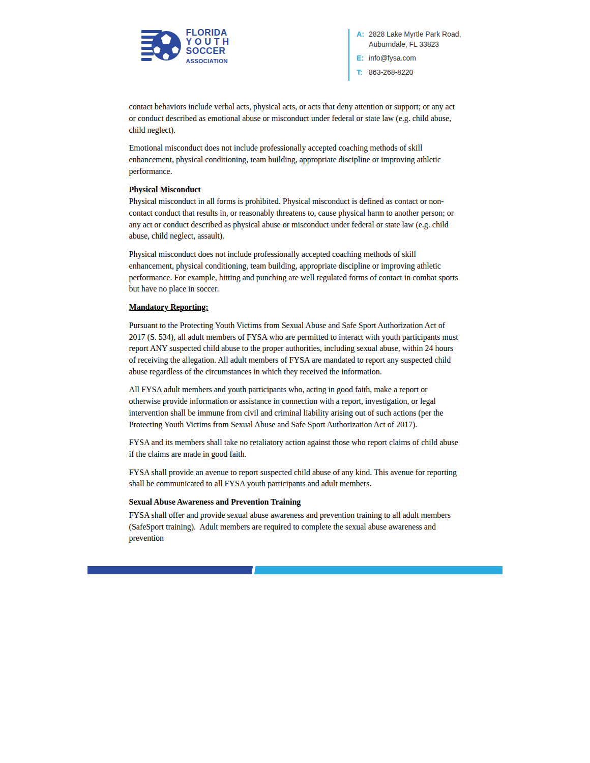FLORIDA
Y O U T H
SOCCER
ASSOCIATION
A: 2828 Lake Myrtle Park Road,
Auburndale, FL 33823
E: info@fysa.com
T: 863-268-8220
contact behaviors include verbal acts, physical acts, or acts that deny attention or support; or any act or conduct described as emotional abuse or misconduct under federal or state law (e.g. child abuse, child neglect).
Emotional misconduct does not include professionally accepted coaching methods of skill enhancement, physical conditioning, team building, appropriate discipline or improving athletic performance.
Physical Misconduct
Physical misconduct in all forms is prohibited. Physical misconduct is defined as contact or non-contact conduct that results in, or reasonably threatens to, cause physical harm to another person; or any act or conduct described as physical abuse or misconduct under federal or state law (e.g. child abuse, child neglect, assault).
Physical misconduct does not include professionally accepted coaching methods of skill enhancement, physical conditioning, team building, appropriate discipline or improving athletic performance. For example, hitting and punching are well regulated forms of contact in combat sports but have no place in soccer.
Mandatory Reporting:
Pursuant to the Protecting Youth Victims from Sexual Abuse and Safe Sport Authorization Act of 2017 (S. 534), all adult members of FYSA who are permitted to interact with youth participants must report ANY suspected child abuse to the proper authorities, including sexual abuse, within 24 hours of receiving the allegation. All adult members of FYSA are mandated to report any suspected child abuse regardless of the circumstances in which they received the information.
All FYSA adult members and youth participants who, acting in good faith, make a report or otherwise provide information or assistance in connection with a report, investigation, or legal intervention shall be immune from civil and criminal liability arising out of such actions (per the Protecting Youth Victims from Sexual Abuse and Safe Sport Authorization Act of 2017).
FYSA and its members shall take no retaliatory action against those who report claims of child abuse if the claims are made in good faith.
FYSA shall provide an avenue to report suspected child abuse of any kind. This avenue for reporting shall be communicated to all FYSA youth participants and adult members.
Sexual Abuse Awareness and Prevention Training
FYSA shall offer and provide sexual abuse awareness and prevention training to all adult members (SafeSport training). Adult members are required to complete the sexual abuse awareness and prevention